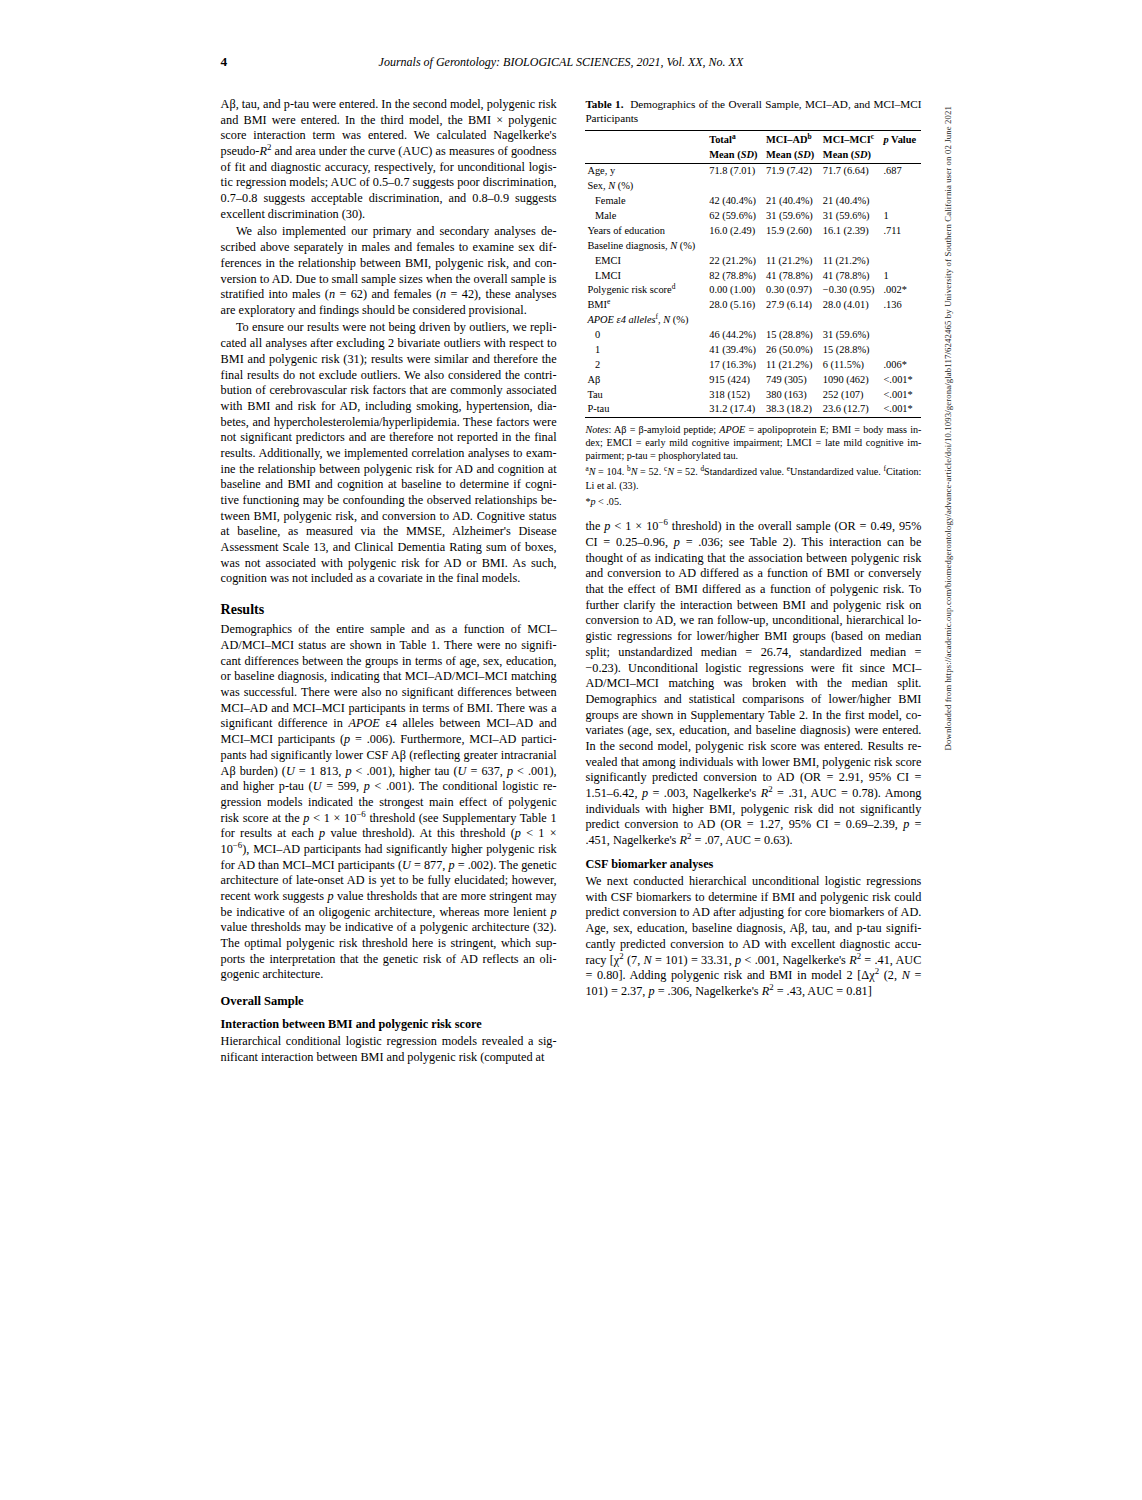Downloaded from https://academic.oup.com/biomedgerontology/advance-article/doi/10.1093/gerona/glab117/6242465 by University of Southern California user on 02 June 2021
4
Journals of Gerontology: BIOLOGICAL SCIENCES, 2021, Vol. XX, No. XX
Aβ, tau, and p-tau were entered. In the second model, polygenic risk and BMI were entered. In the third model, the BMI × polygenic score interaction term was entered. We calculated Nagelkerke's pseudo-R2 and area under the curve (AUC) as measures of goodness of fit and diagnostic accuracy, respectively, for unconditional logistic regression models; AUC of 0.5–0.7 suggests poor discrimination, 0.7–0.8 suggests acceptable discrimination, and 0.8–0.9 suggests excellent discrimination (30).
We also implemented our primary and secondary analyses described above separately in males and females to examine sex differences in the relationship between BMI, polygenic risk, and conversion to AD. Due to small sample sizes when the overall sample is stratified into males (n = 62) and females (n = 42), these analyses are exploratory and findings should be considered provisional.
To ensure our results were not being driven by outliers, we replicated all analyses after excluding 2 bivariate outliers with respect to BMI and polygenic risk (31); results were similar and therefore the final results do not exclude outliers. We also considered the contribution of cerebrovascular risk factors that are commonly associated with BMI and risk for AD, including smoking, hypertension, diabetes, and hypercholesterolemia/hyperlipidemia. These factors were not significant predictors and are therefore not reported in the final results. Additionally, we implemented correlation analyses to examine the relationship between polygenic risk for AD and cognition at baseline and BMI and cognition at baseline to determine if cognitive functioning may be confounding the observed relationships between BMI, polygenic risk, and conversion to AD. Cognitive status at baseline, as measured via the MMSE, Alzheimer's Disease Assessment Scale 13, and Clinical Dementia Rating sum of boxes, was not associated with polygenic risk for AD or BMI. As such, cognition was not included as a covariate in the final models.
Results
Demographics of the entire sample and as a function of MCI–AD/MCI–MCI status are shown in Table 1. There were no significant differences between the groups in terms of age, sex, education, or baseline diagnosis, indicating that MCI–AD/MCI–MCI matching was successful. There were also no significant differences between MCI–AD and MCI–MCI participants in terms of BMI. There was a significant difference in APOE ε4 alleles between MCI–AD and MCI–MCI participants (p = .006). Furthermore, MCI–AD participants had significantly lower CSF Aβ (reflecting greater intracranial Aβ burden) (U = 1 813, p < .001), higher tau (U = 637, p < .001), and higher p-tau (U = 599, p < .001). The conditional logistic regression models indicated the strongest main effect of polygenic risk score at the p < 1 × 10−6 threshold (see Supplementary Table 1 for results at each p value threshold). At this threshold (p < 1 × 10−6), MCI–AD participants had significantly higher polygenic risk for AD than MCI–MCI participants (U = 877, p = .002). The genetic architecture of late-onset AD is yet to be fully elucidated; however, recent work suggests p value thresholds that are more stringent may be indicative of an oligogenic architecture, whereas more lenient p value thresholds may be indicative of a polygenic architecture (32). The optimal polygenic risk threshold here is stringent, which supports the interpretation that the genetic risk of AD reflects an oligogenic architecture.
Overall Sample
Interaction between BMI and polygenic risk score
Hierarchical conditional logistic regression models revealed a significant interaction between BMI and polygenic risk (computed at
Table 1. Demographics of the Overall Sample, MCI–AD, and MCI–MCI Participants
| | Total a | MCI–AD b | MCI–MCI c | p Value |
| --- | --- | --- | --- | --- |
| | Mean ( SD ) | Mean ( SD ) | Mean ( SD ) | |
| Age, y | 71.8 (7.01) | 71.9 (7.42) | 71.7 (6.64) | .687 |
| Sex, N (%) | | | | |
| Female | 42 (40.4%) | 21 (40.4%) | 21 (40.4%) | |
| Male | 62 (59.6%) | 31 (59.6%) | 31 (59.6%) | 1 |
| Years of education | 16.0 (2.49) | 15.9 (2.60) | 16.1 (2.39) | .711 |
| Baseline diagnosis, N (%) | | | | |
| EMCI | 22 (21.2%) | 11 (21.2%) | 11 (21.2%) | |
| LMCI | 82 (78.8%) | 41 (78.8%) | 41 (78.8%) | 1 |
| Polygenic risk score d | 0.00 (1.00) | 0.30 (0.97) | −0.30 (0.95) | .002* |
| BMI e | 28.0 (5.16) | 27.9 (6.14) | 28.0 (4.01) | .136 |
| APOE ε4 alleles f , N (%) | | | | |
| 0 | 46 (44.2%) | 15 (28.8%) | 31 (59.6%) | |
| 1 | 41 (39.4%) | 26 (50.0%) | 15 (28.8%) | |
| 2 | 17 (16.3%) | 11 (21.2%) | 6 (11.5%) | .006* |
| Aβ | 915 (424) | 749 (305) | 1090 (462) | <.001* |
| Tau | 318 (152) | 380 (163) | 252 (107) | <.001* |
| P-tau | 31.2 (17.4) | 38.3 (18.2) | 23.6 (12.7) | <.001* |
Notes: Aβ = β-amyloid peptide; APOE = apolipoprotein E; BMI = body mass index; EMCI = early mild cognitive impairment; LMCI = late mild cognitive impairment; p-tau = phosphorylated tau.
aN = 104. bN = 52. cN = 52. dStandardized value. eUnstandardized value. fCitation: Li et al. (33).
*p < .05.
the p < 1 × 10−6 threshold) in the overall sample (OR = 0.49, 95% CI = 0.25–0.96, p = .036; see Table 2). This interaction can be thought of as indicating that the association between polygenic risk and conversion to AD differed as a function of BMI or conversely that the effect of BMI differed as a function of polygenic risk. To further clarify the interaction between BMI and polygenic risk on conversion to AD, we ran follow-up, unconditional, hierarchical logistic regressions for lower/higher BMI groups (based on median split; unstandardized median = 26.74, standardized median = −0.23). Unconditional logistic regressions were fit since MCI–AD/MCI–MCI matching was broken with the median split. Demographics and statistical comparisons of lower/higher BMI groups are shown in Supplementary Table 2. In the first model, covariates (age, sex, education, and baseline diagnosis) were entered. In the second model, polygenic risk score was entered. Results revealed that among individuals with lower BMI, polygenic risk score significantly predicted conversion to AD (OR = 2.91, 95% CI = 1.51–6.42, p = .003, Nagelkerke's R2 = .31, AUC = 0.78). Among individuals with higher BMI, polygenic risk did not significantly predict conversion to AD (OR = 1.27, 95% CI = 0.69–2.39, p = .451, Nagelkerke's R2 = .07, AUC = 0.63).
CSF biomarker analyses
We next conducted hierarchical unconditional logistic regressions with CSF biomarkers to determine if BMI and polygenic risk could predict conversion to AD after adjusting for core biomarkers of AD. Age, sex, education, baseline diagnosis, Aβ, tau, and p-tau significantly predicted conversion to AD with excellent diagnostic accuracy [χ2 (7, N = 101) = 33.31, p < .001, Nagelkerke's R2 = .41, AUC = 0.80]. Adding polygenic risk and BMI in model 2 [Δχ2 (2, N = 101) = 2.37, p = .306, Nagelkerke's R2 = .43, AUC = 0.81]